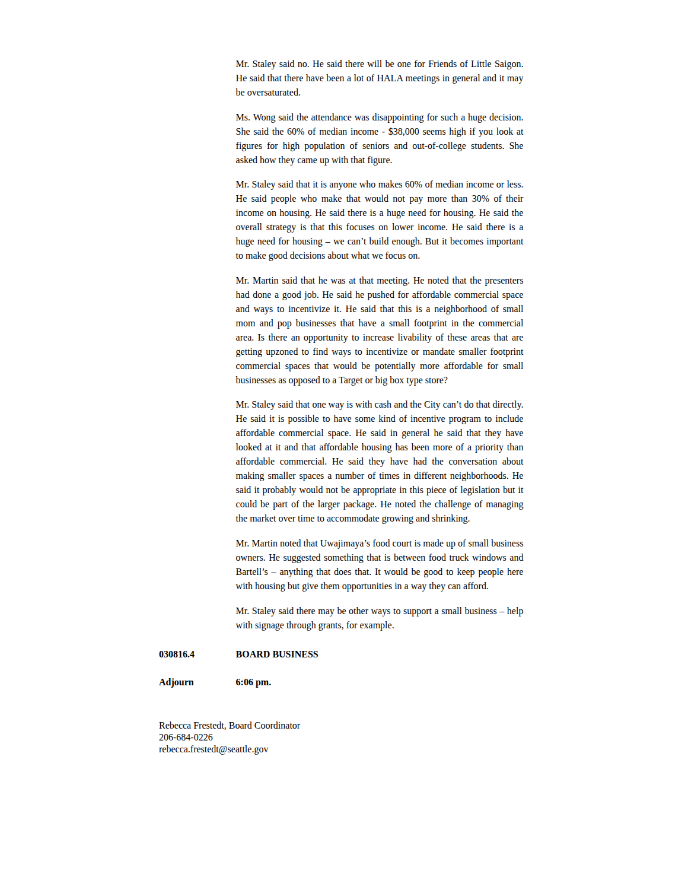Mr. Staley said no. He said there will be one for Friends of Little Saigon. He said that there have been a lot of HALA meetings in general and it may be oversaturated.
Ms. Wong said the attendance was disappointing for such a huge decision. She said the 60% of median income - $38,000 seems high if you look at figures for high population of seniors and out-of-college students. She asked how they came up with that figure.
Mr. Staley said that it is anyone who makes 60% of median income or less. He said people who make that would not pay more than 30% of their income on housing. He said there is a huge need for housing. He said the overall strategy is that this focuses on lower income. He said there is a huge need for housing – we can’t build enough. But it becomes important to make good decisions about what we focus on.
Mr. Martin said that he was at that meeting. He noted that the presenters had done a good job. He said he pushed for affordable commercial space and ways to incentivize it. He said that this is a neighborhood of small mom and pop businesses that have a small footprint in the commercial area. Is there an opportunity to increase livability of these areas that are getting upzoned to find ways to incentivize or mandate smaller footprint commercial spaces that would be potentially more affordable for small businesses as opposed to a Target or big box type store?
Mr. Staley said that one way is with cash and the City can’t do that directly. He said it is possible to have some kind of incentive program to include affordable commercial space. He said in general he said that they have looked at it and that affordable housing has been more of a priority than affordable commercial. He said they have had the conversation about making smaller spaces a number of times in different neighborhoods. He said it probably would not be appropriate in this piece of legislation but it could be part of the larger package. He noted the challenge of managing the market over time to accommodate growing and shrinking.
Mr. Martin noted that Uwajimaya’s food court is made up of small business owners. He suggested something that is between food truck windows and Bartell’s – anything that does that. It would be good to keep people here with housing but give them opportunities in a way they can afford.
Mr. Staley said there may be other ways to support a small business – help with signage through grants, for example.
030816.4
BOARD BUSINESS
Adjourn
6:06 pm.
Rebecca Frestedt, Board Coordinator
206-684-0226
rebecca.frestedt@seattle.gov